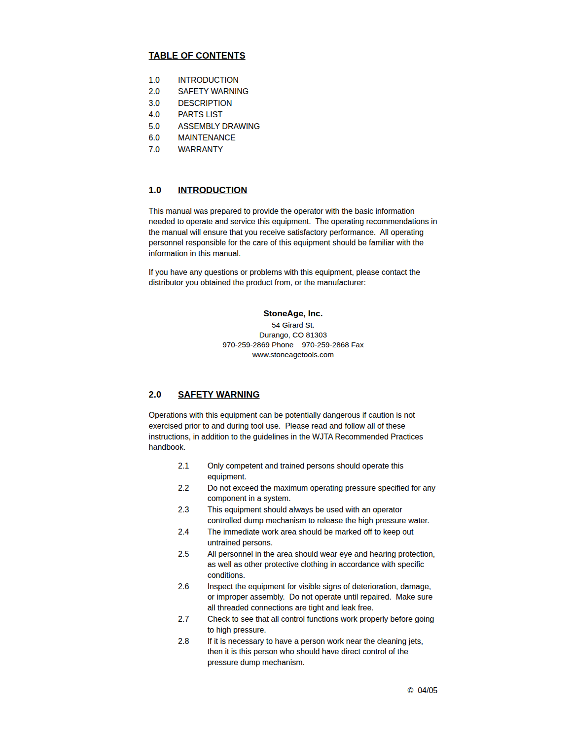TABLE OF CONTENTS
1.0 INTRODUCTION
2.0 SAFETY WARNING
3.0 DESCRIPTION
4.0 PARTS LIST
5.0 ASSEMBLY DRAWING
6.0 MAINTENANCE
7.0 WARRANTY
1.0 INTRODUCTION
This manual was prepared to provide the operator with the basic information needed to operate and service this equipment. The operating recommendations in the manual will ensure that you receive satisfactory performance. All operating personnel responsible for the care of this equipment should be familiar with the information in this manual.
If you have any questions or problems with this equipment, please contact the distributor you obtained the product from, or the manufacturer:
StoneAge, Inc.
54 Girard St.
Durango, CO 81303
970-259-2869 Phone 970-259-2868 Fax
www.stoneagetools.com
2.0 SAFETY WARNING
Operations with this equipment can be potentially dangerous if caution is not exercised prior to and during tool use. Please read and follow all of these instructions, in addition to the guidelines in the WJTA Recommended Practices handbook.
2.1 Only competent and trained persons should operate this equipment.
2.2 Do not exceed the maximum operating pressure specified for any component in a system.
2.3 This equipment should always be used with an operator controlled dump mechanism to release the high pressure water.
2.4 The immediate work area should be marked off to keep out untrained persons.
2.5 All personnel in the area should wear eye and hearing protection, as well as other protective clothing in accordance with specific conditions.
2.6 Inspect the equipment for visible signs of deterioration, damage, or improper assembly. Do not operate until repaired. Make sure all threaded connections are tight and leak free.
2.7 Check to see that all control functions work properly before going to high pressure.
2.8 If it is necessary to have a person work near the cleaning jets, then it is this person who should have direct control of the pressure dump mechanism.
© 04/05